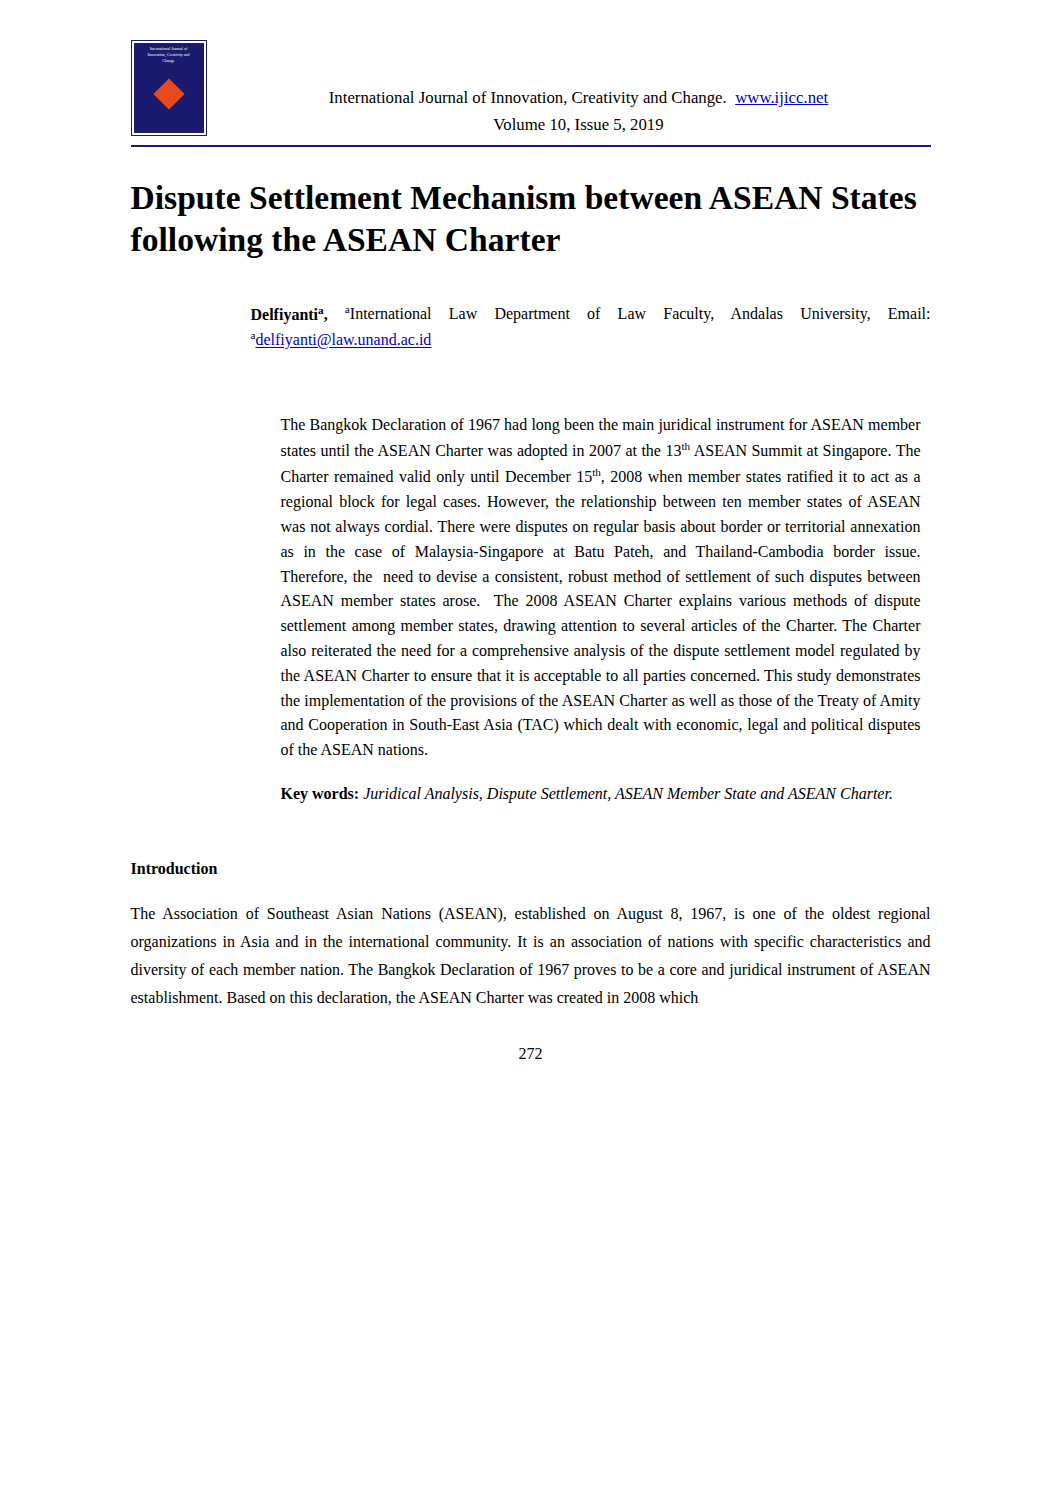International Journal of
Innovation, Creativity and
Change
International Journal of Innovation, Creativity and Change. www.ijicc.net Volume 10, Issue 5, 2019
Dispute Settlement Mechanism between ASEAN States following the ASEAN Charter
Delfiyantia, aInternational Law Department of Law Faculty, Andalas University, Email: adelfiyanti@law.unand.ac.id
The Bangkok Declaration of 1967 had long been the main juridical instrument for ASEAN member states until the ASEAN Charter was adopted in 2007 at the 13th ASEAN Summit at Singapore. The Charter remained valid only until December 15th, 2008 when member states ratified it to act as a regional block for legal cases. However, the relationship between ten member states of ASEAN was not always cordial. There were disputes on regular basis about border or territorial annexation as in the case of Malaysia-Singapore at Batu Pateh, and Thailand-Cambodia border issue. Therefore, the need to devise a consistent, robust method of settlement of such disputes between ASEAN member states arose. The 2008 ASEAN Charter explains various methods of dispute settlement among member states, drawing attention to several articles of the Charter. The Charter also reiterated the need for a comprehensive analysis of the dispute settlement model regulated by the ASEAN Charter to ensure that it is acceptable to all parties concerned. This study demonstrates the implementation of the provisions of the ASEAN Charter as well as those of the Treaty of Amity and Cooperation in South-East Asia (TAC) which dealt with economic, legal and political disputes of the ASEAN nations.
Key words: Juridical Analysis, Dispute Settlement, ASEAN Member State and ASEAN Charter.
Introduction
The Association of Southeast Asian Nations (ASEAN), established on August 8, 1967, is one of the oldest regional organizations in Asia and in the international community. It is an association of nations with specific characteristics and diversity of each member nation. The Bangkok Declaration of 1967 proves to be a core and juridical instrument of ASEAN establishment. Based on this declaration, the ASEAN Charter was created in 2008 which
272